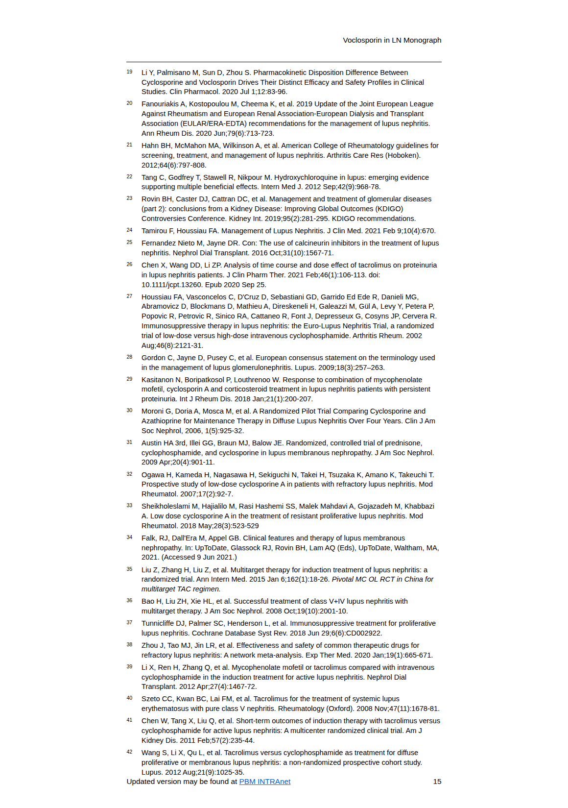Voclosporin in LN Monograph
19 Li Y, Palmisano M, Sun D, Zhou S. Pharmacokinetic Disposition Difference Between Cyclosporine and Voclosporin Drives Their Distinct Efficacy and Safety Profiles in Clinical Studies. Clin Pharmacol. 2020 Jul 1;12:83-96.
20 Fanouriakis A, Kostopoulou M, Cheema K, et al. 2019 Update of the Joint European League Against Rheumatism and European Renal Association-European Dialysis and Transplant Association (EULAR/ERA-EDTA) recommendations for the management of lupus nephritis. Ann Rheum Dis. 2020 Jun;79(6):713-723.
21 Hahn BH, McMahon MA, Wilkinson A, et al. American College of Rheumatology guidelines for screening, treatment, and management of lupus nephritis. Arthritis Care Res (Hoboken). 2012;64(6):797-808.
22 Tang C, Godfrey T, Stawell R, Nikpour M. Hydroxychloroquine in lupus: emerging evidence supporting multiple beneficial effects. Intern Med J. 2012 Sep;42(9):968-78.
23 Rovin BH, Caster DJ, Cattran DC, et al. Management and treatment of glomerular diseases (part 2): conclusions from a Kidney Disease: Improving Global Outcomes (KDIGO) Controversies Conference. Kidney Int. 2019;95(2):281-295. KDIGO recommendations.
24 Tamirou F, Houssiau FA. Management of Lupus Nephritis. J Clin Med. 2021 Feb 9;10(4):670.
25 Fernandez Nieto M, Jayne DR. Con: The use of calcineurin inhibitors in the treatment of lupus nephritis. Nephrol Dial Transplant. 2016 Oct;31(10):1567-71.
26 Chen X, Wang DD, Li ZP. Analysis of time course and dose effect of tacrolimus on proteinuria in lupus nephritis patients. J Clin Pharm Ther. 2021 Feb;46(1):106-113. doi: 10.1111/jcpt.13260. Epub 2020 Sep 25.
27 Houssiau FA, Vasconcelos C, D'Cruz D, Sebastiani GD, Garrido Ed Ede R, Danieli MG, Abramovicz D, Blockmans D, Mathieu A, Direskeneli H, Galeazzi M, Gül A, Levy Y, Petera P, Popovic R, Petrovic R, Sinico RA, Cattaneo R, Font J, Depresseux G, Cosyns JP, Cervera R. Immunosuppressive therapy in lupus nephritis: the Euro-Lupus Nephritis Trial, a randomized trial of low-dose versus high-dose intravenous cyclophosphamide. Arthritis Rheum. 2002 Aug;46(8):2121-31.
28 Gordon C, Jayne D, Pusey C, et al. European consensus statement on the terminology used in the management of lupus glomerulonephritis. Lupus. 2009;18(3):257–263.
29 Kasitanon N, Boripatkosol P, Louthrenoo W. Response to combination of mycophenolate mofetil, cyclosporin A and corticosteroid treatment in lupus nephritis patients with persistent proteinuria. Int J Rheum Dis. 2018 Jan;21(1):200-207.
30 Moroni G, Doria A, Mosca M, et al. A Randomized Pilot Trial Comparing Cyclosporine and Azathioprine for Maintenance Therapy in Diffuse Lupus Nephritis Over Four Years. Clin J Am Soc Nephrol, 2006, 1(5):925-32.
31 Austin HA 3rd, Illei GG, Braun MJ, Balow JE. Randomized, controlled trial of prednisone, cyclophosphamide, and cyclosporine in lupus membranous nephropathy. J Am Soc Nephrol. 2009 Apr;20(4):901-11.
32 Ogawa H, Kameda H, Nagasawa H, Sekiguchi N, Takei H, Tsuzaka K, Amano K, Takeuchi T. Prospective study of low-dose cyclosporine A in patients with refractory lupus nephritis. Mod Rheumatol. 2007;17(2):92-7.
33 Sheikholeslami M, Hajialilo M, Rasi Hashemi SS, Malek Mahdavi A, Gojazadeh M, Khabbazi A. Low dose cyclosporine A in the treatment of resistant proliferative lupus nephritis. Mod Rheumatol. 2018 May;28(3):523-529
34 Falk, RJ, Dall'Era M, Appel GB. Clinical features and therapy of lupus membranous nephropathy. In: UpToDate, Glassock RJ, Rovin BH, Lam AQ (Eds), UpToDate, Waltham, MA, 2021. (Accessed 9 Jun 2021.)
35 Liu Z, Zhang H, Liu Z, et al. Multitarget therapy for induction treatment of lupus nephritis: a randomized trial. Ann Intern Med. 2015 Jan 6;162(1):18-26. Pivotal MC OL RCT in China for multitarget TAC regimen.
36 Bao H, Liu ZH, Xie HL, et al. Successful treatment of class V+IV lupus nephritis with multitarget therapy. J Am Soc Nephrol. 2008 Oct;19(10):2001-10.
37 Tunnicliffe DJ, Palmer SC, Henderson L, et al. Immunosuppressive treatment for proliferative lupus nephritis. Cochrane Database Syst Rev. 2018 Jun 29;6(6):CD002922.
38 Zhou J, Tao MJ, Jin LR, et al. Effectiveness and safety of common therapeutic drugs for refractory lupus nephritis: A network meta-analysis. Exp Ther Med. 2020 Jan;19(1):665-671.
39 Li X, Ren H, Zhang Q, et al. Mycophenolate mofetil or tacrolimus compared with intravenous cyclophosphamide in the induction treatment for active lupus nephritis. Nephrol Dial Transplant. 2012 Apr;27(4):1467-72.
40 Szeto CC, Kwan BC, Lai FM, et al. Tacrolimus for the treatment of systemic lupus erythematosus with pure class V nephritis. Rheumatology (Oxford). 2008 Nov;47(11):1678-81.
41 Chen W, Tang X, Liu Q, et al. Short-term outcomes of induction therapy with tacrolimus versus cyclophosphamide for active lupus nephritis: A multicenter randomized clinical trial. Am J Kidney Dis. 2011 Feb;57(2):235-44.
42 Wang S, Li X, Qu L, et al. Tacrolimus versus cyclophosphamide as treatment for diffuse proliferative or membranous lupus nephritis: a non-randomized prospective cohort study. Lupus. 2012 Aug;21(9):1025-35.
Updated version may be found at PBM INTRAnet
15